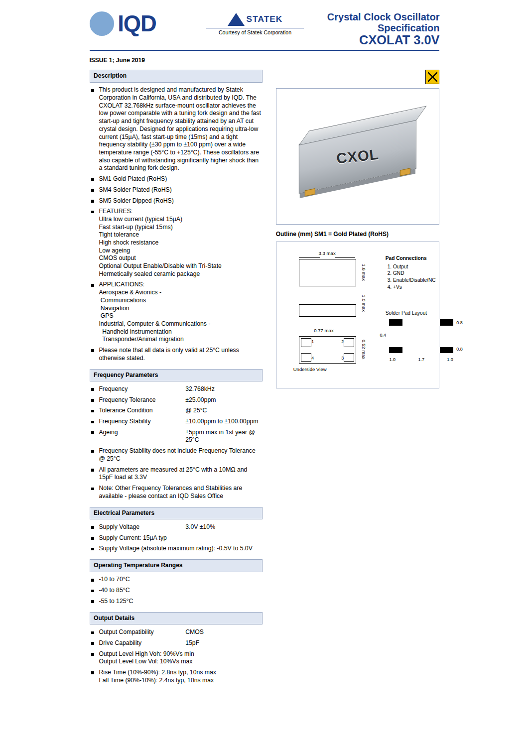IQD
STATEK
Courtesy of Statek Corporation
Crystal Clock Oscillator Specification
CXOLAT 3.0V
ISSUE 1; June 2019
Description
This product is designed and manufactured by Statek Corporation in California, USA and distributed by IQD. The CXOLAT 32.768kHz surface-mount oscillator achieves the low power comparable with a tuning fork design and the fast start-up and tight frequency stability attained by an AT cut crystal design. Designed for applications requiring ultra-low current (15µA), fast start-up time (15ms) and a tight frequency stability (±30 ppm to ±100 ppm) over a wide temperature range (-55°C to +125°C). These oscillators are also capable of withstanding significantly higher shock than a standard tuning fork design.
SM1 Gold Plated (RoHS)
SM4 Solder Plated (RoHS)
SM5 Solder Dipped (RoHS)
FEATURES:
Ultra low current (typical 15µA)
Fast start-up (typical 15ms)
Tight tolerance
High shock resistance
Low ageing
CMOS output
Optional Output Enable/Disable with Tri-State
Hermetically sealed ceramic package
APPLICATIONS:
Aerospace & Avionics -
Communications
Navigation
GPS
Industrial, Computer & Communications -
Handheld instrumentation
Transponder/Animal migration
Please note that all data is only valid at 25°C unless otherwise stated.
Frequency Parameters
Frequency
32.768kHz
Frequency Tolerance
±25.00ppm
Tolerance Condition
@ 25°C
Frequency Stability
±10.00ppm to ±100.00ppm
Ageing
±5ppm max in 1st year @ 25°C
Frequency Stability does not include Frequency Tolerance @ 25°C
All parameters are measured at 25°C with a 10MΩ and 15pF load at 3.3V
Note: Other Frequency Tolerances and Stabilities are available - please contact an IQD Sales Office
Electrical Parameters
Supply Voltage
3.0V ±10%
Supply Current: 15µA typ
Supply Voltage (absolute maximum rating): -0.5V to 5.0V
Operating Temperature Ranges
-10 to 70°C
-40 to 85°C
-55 to 125°C
Output Details
Output Compatibility
CMOS
Drive Capability
15pF
Output Level High Voh: 90%Vs min
Output Level Low Vol: 10%Vs max
Rise Time (10%-90%): 2.8ns typ, 10ns max
Fall Time (90%-10%): 2.4ns typ, 10ns max
CXOL
Outline (mm) SM1 = Gold Plated (RoHS)
3.3 max
1.6 max
1.0 max
0.77 max
1 2 3 4
0.52 max
Underside View
Pad Connections
Output
GND
Enable/Disable/NC
+Vs
Solder Pad Layout
0.8
0.8
0.4
1.01.71.0